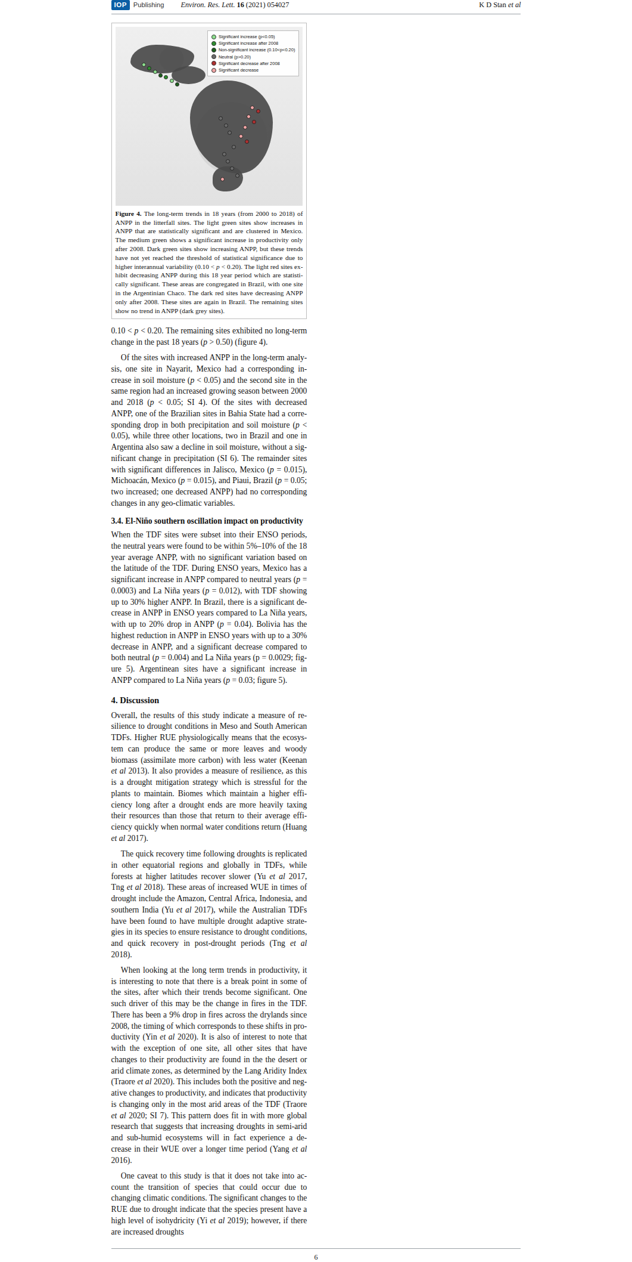IOP Publishing
Environ. Res. Lett. 16 (2021) 054027
K D Stan et al
Significant increase (p<0.05)
Significant increase after 2008
Non-significant increase (0.10<p<0.20)
Neutral (p>0.20)
Significant decrease after 2008
Significant decrease
Figure 4. The long-term trends in 18 years (from 2000 to 2018) of ANPP in the litterfall sites. The light green sites show increases in ANPP that are statistically significant and are clustered in Mexico. The medium green shows a significant increase in productivity only after 2008. Dark green sites show increasing ANPP, but these trends have not yet reached the threshold of statistical significance due to higher interannual variability (0.10 < p < 0.20). The light red sites exhibit decreasing ANPP during this 18 year period which are statistically significant. These areas are congregated in Brazil, with one site in the Argentinian Chaco. The dark red sites have decreasing ANPP only after 2008. These sites are again in Brazil. The remaining sites show no trend in ANPP (dark grey sites).
0.10 < p < 0.20. The remaining sites exhibited no long-term change in the past 18 years (p > 0.50) (figure 4).
Of the sites with increased ANPP in the long-term analysis, one site in Nayarit, Mexico had a corresponding increase in soil moisture (p < 0.05) and the second site in the same region had an increased growing season between 2000 and 2018 (p < 0.05; SI 4). Of the sites with decreased ANPP, one of the Brazilian sites in Bahia State had a corresponding drop in both precipitation and soil moisture (p < 0.05), while three other locations, two in Brazil and one in Argentina also saw a decline in soil moisture, without a significant change in precipitation (SI 6). The remainder sites with significant differences in Jalisco, Mexico (p = 0.015), Michoacán, Mexico (p = 0.015), and Piaui, Brazil (p = 0.05; two increased; one decreased ANPP) had no corresponding changes in any geo-climatic variables.
3.4. El-Niño southern oscillation impact on productivity
When the TDF sites were subset into their ENSO periods, the neutral years were found to be within 5%–10% of the 18 year average ANPP, with no significant variation based on the latitude of the TDF. During ENSO years, Mexico has a significant increase in ANPP compared to neutral years (p = 0.0003) and La Niña years (p = 0.012), with TDF showing up to 30% higher ANPP. In Brazil, there is a significant decrease in ANPP in ENSO years compared to La Niña years, with up to 20% drop in ANPP (p = 0.04). Bolivia has the highest reduction in ANPP in ENSO years with up to a 30% decrease in ANPP, and a significant decrease compared to both neutral (p = 0.004) and La Niña years (p = 0.0029; figure 5). Argentinean sites have a significant increase in ANPP compared to La Niña years (p = 0.03; figure 5).
4. Discussion
Overall, the results of this study indicate a measure of resilience to drought conditions in Meso and South American TDFs. Higher RUE physiologically means that the ecosystem can produce the same or more leaves and woody biomass (assimilate more carbon) with less water (Keenan et al 2013). It also provides a measure of resilience, as this is a drought mitigation strategy which is stressful for the plants to maintain. Biomes which maintain a higher efficiency long after a drought ends are more heavily taxing their resources than those that return to their average efficiency quickly when normal water conditions return (Huang et al 2017).
The quick recovery time following droughts is replicated in other equatorial regions and globally in TDFs, while forests at higher latitudes recover slower (Yu et al 2017, Tng et al 2018). These areas of increased WUE in times of drought include the Amazon, Central Africa, Indonesia, and southern India (Yu et al 2017), while the Australian TDFs have been found to have multiple drought adaptive strategies in its species to ensure resistance to drought conditions, and quick recovery in post-drought periods (Tng et al 2018).
When looking at the long term trends in productivity, it is interesting to note that there is a break point in some of the sites, after which their trends become significant. One such driver of this may be the change in fires in the TDF. There has been a 9% drop in fires across the drylands since 2008, the timing of which corresponds to these shifts in productivity (Yin et al 2020). It is also of interest to note that with the exception of one site, all other sites that have changes to their productivity are found in the the desert or arid climate zones, as determined by the Lang Aridity Index (Traore et al 2020). This includes both the positive and negative changes to productivity, and indicates that productivity is changing only in the most arid areas of the TDF (Traore et al 2020; SI 7). This pattern does fit in with more global research that suggests that increasing droughts in semi-arid and sub-humid ecosystems will in fact experience a decrease in their WUE over a longer time period (Yang et al 2016).
One caveat to this study is that it does not take into account the transition of species that could occur due to changing climatic conditions. The significant changes to the RUE due to drought indicate that the species present have a high level of isohydricity (Yi et al 2019); however, if there are increased droughts
6